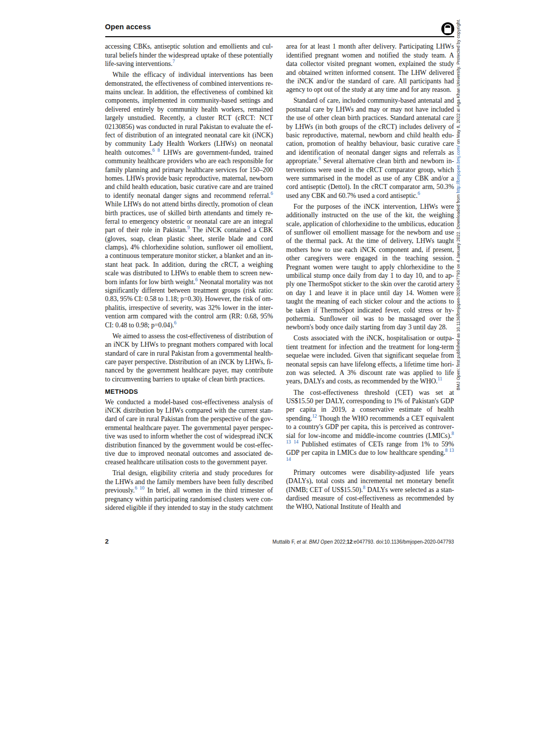BMJ Open: first published as 10.1136/bmjopen-2020-047793 on 4 January 2022. Downloaded from http://bmjopen.bmj.com/ on May 8, 2022 at Aga Khan University. Protected by copyright.
Open access
accessing CBKs, antiseptic solution and emollients and cultural beliefs hinder the widespread uptake of these potentially life-saving interventions.7
While the efficacy of individual interventions has been demonstrated, the effectiveness of combined interventions remains unclear. In addition, the effectiveness of combined kit components, implemented in community-based settings and delivered entirely by community health workers, remained largely unstudied. Recently, a cluster RCT (cRCT: NCT 02130856) was conducted in rural Pakistan to evaluate the effect of distribution of an integrated neonatal care kit (iNCK) by community Lady Health Workers (LHWs) on neonatal health outcomes.6 8 LHWs are government-funded, trained community healthcare providers who are each responsible for family planning and primary healthcare services for 150–200 homes. LHWs provide basic reproductive, maternal, newborn and child health education, basic curative care and are trained to identify neonatal danger signs and recommend referral.6 While LHWs do not attend births directly, promotion of clean birth practices, use of skilled birth attendants and timely referral to emergency obstetric or neonatal care are an integral part of their role in Pakistan.9 The iNCK contained a CBK (gloves, soap, clean plastic sheet, sterile blade and cord clamps), 4% chlorhexidine solution, sunflower oil emollient, a continuous temperature monitor sticker, a blanket and an instant heat pack. In addition, during the cRCT, a weighing scale was distributed to LHWs to enable them to screen newborn infants for low birth weight.6 Neonatal mortality was not significantly different between treatment groups (risk ratio: 0.83, 95% CI: 0.58 to 1.18; p=0.30). However, the risk of omphalitis, irrespective of severity, was 32% lower in the intervention arm compared with the control arm (RR: 0.68, 95% CI: 0.48 to 0.98; p=0.04).6
We aimed to assess the cost-effectiveness of distribution of an iNCK by LHWs to pregnant mothers compared with local standard of care in rural Pakistan from a governmental healthcare payer perspective. Distribution of an iNCK by LHWs, financed by the government healthcare payer, may contribute to circumventing barriers to uptake of clean birth practices.
Methods
We conducted a model-based cost-effectiveness analysis of iNCK distribution by LHWs compared with the current standard of care in rural Pakistan from the perspective of the governmental healthcare payer. The governmental payer perspective was used to inform whether the cost of widespread iNCK distribution financed by the government would be cost-effective due to improved neonatal outcomes and associated decreased healthcare utilisation costs to the government payer.
Trial design, eligibility criteria and study procedures for the LHWs and the family members have been fully described previously.6 10 In brief, all women in the third trimester of pregnancy within participating randomised clusters were considered eligible if they intended to stay in the study catchment area for at least 1 month after delivery. Participating LHWs identified pregnant women and notified the study team. A data collector visited pregnant women, explained the study and obtained written informed consent. The LHW delivered the iNCK and/or the standard of care. All participants had agency to opt out of the study at any time and for any reason.
Standard of care, included community-based antenatal and postnatal care by LHWs and may or may not have included the use of other clean birth practices. Standard antenatal care by LHWs (in both groups of the cRCT) includes delivery of basic reproductive, maternal, newborn and child health education, promotion of healthy behaviour, basic curative care and identification of neonatal danger signs and referrals as appropriate.6 Several alternative clean birth and newborn interventions were used in the cRCT comparator group, which were summarised in the model as use of any CBK and/or a cord antiseptic (Dettol). In the cRCT comparator arm, 50.3% used any CBK and 60.7% used a cord antiseptic.6
For the purposes of the iNCK intervention, LHWs were additionally instructed on the use of the kit, the weighing scale, application of chlorhexidine to the umbilicus, education of sunflower oil emollient massage for the newborn and use of the thermal pack. At the time of delivery, LHWs taught mothers how to use each iNCK component and, if present, other caregivers were engaged in the teaching session. Pregnant women were taught to apply chlorhexidine to the umbilical stump once daily from day 1 to day 10, and to apply one ThermoSpot sticker to the skin over the carotid artery on day 1 and leave it in place until day 14. Women were taught the meaning of each sticker colour and the actions to be taken if ThermoSpot indicated fever, cold stress or hypothermia. Sunflower oil was to be massaged over the newborn's body once daily starting from day 3 until day 28.
Costs associated with the iNCK, hospitalisation or outpatient treatment for infection and the treatment for long-term sequelae were included. Given that significant sequelae from neonatal sepsis can have lifelong effects, a lifetime time horizon was selected. A 3% discount rate was applied to life years, DALYs and costs, as recommended by the WHO.11
The cost-effectiveness threshold (CET) was set at US$15.50 per DALY, corresponding to 1% of Pakistan's GDP per capita in 2019, a conservative estimate of health spending.12 Though the WHO recommends a CET equivalent to a country's GDP per capita, this is perceived as controversial for low-income and middle-income countries (LMICs).8 13 14 Published estimates of CETs range from 1% to 59% GDP per capita in LMICs due to low healthcare spending.8 13 14
Primary outcomes were disability-adjusted life years (DALYs), total costs and incremental net monetary benefit (INMB; CET of US$15.50).8 DALYs were selected as a standardised measure of cost-effectiveness as recommended by the WHO, National Institute of Health and
2
Muttalib F, et al. BMJ Open 2022;12:e047793. doi:10.1136/bmjopen-2020-047793